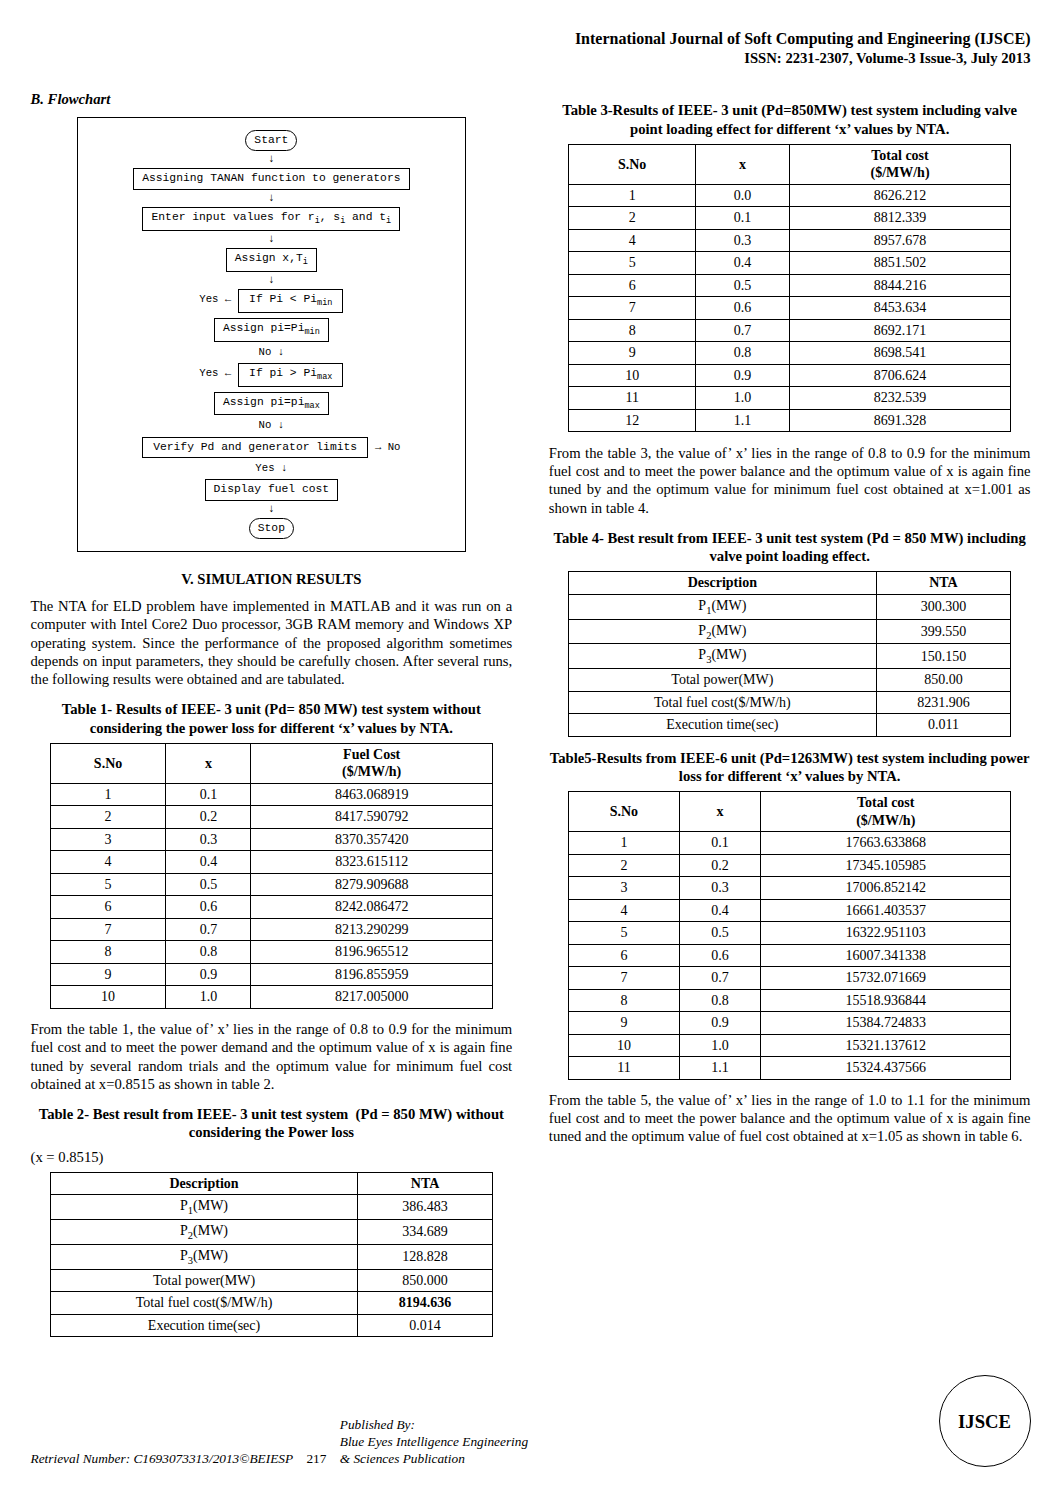International Journal of Soft Computing and Engineering (IJSCE)
ISSN: 2231-2307, Volume-3 Issue-3, July 2013
B. Flowchart
Start ↓ Assigning TANAN function to generators ↓ Enter input values for ri, si and ti ↓ Assign x,Ti ↓ Yes ← If Pi < Pimin Assign pi=Pimin No ↓ Yes ← If pi > Pimax Assign pi=pimax No ↓ Verify Pd and generator limits → No Yes ↓ Display fuel cost ↓ Stop
V. SIMULATION RESULTS
The NTA for ELD problem have implemented in MATLAB and it was run on a computer with Intel Core2 Duo processor, 3GB RAM memory and Windows XP operating system. Since the performance of the proposed algorithm sometimes depends on input parameters, they should be carefully chosen. After several runs, the following results were obtained and are tabulated.
Table 1- Results of IEEE- 3 unit (Pd= 850 MW) test system without considering the power loss for different ‘x’ values by NTA.
| S.No | x | Fuel Cost ($/MW/h) |
| --- | --- | --- |
| 1 | 0.1 | 8463.068919 |
| 2 | 0.2 | 8417.590792 |
| 3 | 0.3 | 8370.357420 |
| 4 | 0.4 | 8323.615112 |
| 5 | 0.5 | 8279.909688 |
| 6 | 0.6 | 8242.086472 |
| 7 | 0.7 | 8213.290299 |
| 8 | 0.8 | 8196.965512 |
| 9 | 0.9 | 8196.855959 |
| 10 | 1.0 | 8217.005000 |
From the table 1, the value of’ x’ lies in the range of 0.8 to 0.9 for the minimum fuel cost and to meet the power demand and the optimum value of x is again fine tuned by several random trials and the optimum value for minimum fuel cost obtained at x=0.8515 as shown in table 2.
Table 2- Best result from IEEE- 3 unit test system (Pd = 850 MW) without considering the Power loss
(x = 0.8515)
| Description | NTA |
| --- | --- |
| P 1 (MW) | 386.483 |
| P 2 (MW) | 334.689 |
| P 3 (MW) | 128.828 |
| Total power(MW) | 850.000 |
| Total fuel cost($/MW/h) | 8194.636 |
| Execution time(sec) | 0.014 |
Table 3-Results of IEEE- 3 unit (Pd=850MW) test system including valve point loading effect for different ‘x’ values by NTA.
| S.No | x | Total cost ($/MW/h) |
| --- | --- | --- |
| 1 | 0.0 | 8626.212 |
| 2 | 0.1 | 8812.339 |
| 4 | 0.3 | 8957.678 |
| 5 | 0.4 | 8851.502 |
| 6 | 0.5 | 8844.216 |
| 7 | 0.6 | 8453.634 |
| 8 | 0.7 | 8692.171 |
| 9 | 0.8 | 8698.541 |
| 10 | 0.9 | 8706.624 |
| 11 | 1.0 | 8232.539 |
| 12 | 1.1 | 8691.328 |
From the table 3, the value of’ x’ lies in the range of 0.8 to 0.9 for the minimum fuel cost and to meet the power balance and the optimum value of x is again fine tuned by and the optimum value for minimum fuel cost obtained at x=1.001 as shown in table 4.
Table 4- Best result from IEEE- 3 unit test system (Pd = 850 MW) including valve point loading effect.
| Description | NTA |
| --- | --- |
| P 1 (MW) | 300.300 |
| P 2 (MW) | 399.550 |
| P 3 (MW) | 150.150 |
| Total power(MW) | 850.00 |
| Total fuel cost($/MW/h) | 8231.906 |
| Execution time(sec) | 0.011 |
Table5-Results from IEEE-6 unit (Pd=1263MW) test system including power loss for different ‘x’ values by NTA.
| S.No | x | Total cost ($/MW/h) |
| --- | --- | --- |
| 1 | 0.1 | 17663.633868 |
| 2 | 0.2 | 17345.105985 |
| 3 | 0.3 | 17006.852142 |
| 4 | 0.4 | 16661.403537 |
| 5 | 0.5 | 16322.951103 |
| 6 | 0.6 | 16007.341338 |
| 7 | 0.7 | 15732.071669 |
| 8 | 0.8 | 15518.936844 |
| 9 | 0.9 | 15384.724833 |
| 10 | 1.0 | 15321.137612 |
| 11 | 1.1 | 15324.437566 |
From the table 5, the value of’ x’ lies in the range of 1.0 to 1.1 for the minimum fuel cost and to meet the power balance and the optimum value of x is again fine tuned and the optimum value of fuel cost obtained at x=1.05 as shown in table 6.
Retrieval Number: C1693073313/2013©BEIESP
217
Published By:
Blue Eyes Intelligence Engineering
& Sciences Publication
IJSCE